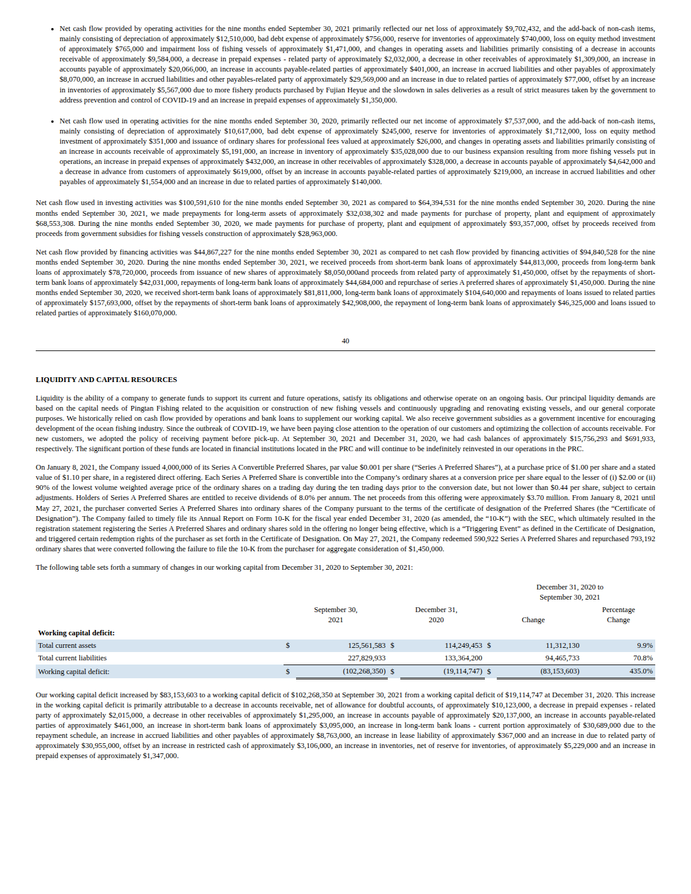Net cash flow provided by operating activities for the nine months ended September 30, 2021 primarily reflected our net loss of approximately $9,702,432, and the add-back of non-cash items, mainly consisting of depreciation of approximately $12,510,000, bad debt expense of approximately $756,000, reserve for inventories of approximately $740,000, loss on equity method investment of approximately $765,000 and impairment loss of fishing vessels of approximately $1,471,000, and changes in operating assets and liabilities primarily consisting of a decrease in accounts receivable of approximately $9,584,000, a decrease in prepaid expenses - related party of approximately $2,032,000, a decrease in other receivables of approximately $1,309,000, an increase in accounts payable of approximately $20,066,000, an increase in accounts payable-related parties of approximately $401,000, an increase in accrued liabilities and other payables of approximately $8,070,000, an increase in accrued liabilities and other payables-related party of approximately $29,569,000 and an increase in due to related parties of approximately $77,000, offset by an increase in inventories of approximately $5,567,000 due to more fishery products purchased by Fujian Heyue and the slowdown in sales deliveries as a result of strict measures taken by the government to address prevention and control of COVID-19 and an increase in prepaid expenses of approximately $1,350,000.
Net cash flow used in operating activities for the nine months ended September 30, 2020, primarily reflected our net income of approximately $7,537,000, and the add-back of non-cash items, mainly consisting of depreciation of approximately $10,617,000, bad debt expense of approximately $245,000, reserve for inventories of approximately $1,712,000, loss on equity method investment of approximately $351,000 and issuance of ordinary shares for professional fees valued at approximately $26,000, and changes in operating assets and liabilities primarily consisting of an increase in accounts receivable of approximately $5,191,000, an increase in inventory of approximately $35,028,000 due to our business expansion resulting from more fishing vessels put in operations, an increase in prepaid expenses of approximately $432,000, an increase in other receivables of approximately $328,000, a decrease in accounts payable of approximately $4,642,000 and a decrease in advance from customers of approximately $619,000, offset by an increase in accounts payable-related parties of approximately $219,000, an increase in accrued liabilities and other payables of approximately $1,554,000 and an increase in due to related parties of approximately $140,000.
Net cash flow used in investing activities was $100,591,610 for the nine months ended September 30, 2021 as compared to $64,394,531 for the nine months ended September 30, 2020. During the nine months ended September 30, 2021, we made prepayments for long-term assets of approximately $32,038,302 and made payments for purchase of property, plant and equipment of approximately $68,553,308. During the nine months ended September 30, 2020, we made payments for purchase of property, plant and equipment of approximately $93,357,000, offset by proceeds received from proceeds from government subsidies for fishing vessels construction of approximately $28,963,000.
Net cash flow provided by financing activities was $44,867,227 for the nine months ended September 30, 2021 as compared to net cash flow provided by financing activities of $94,840,528 for the nine months ended September 30, 2020. During the nine months ended September 30, 2021, we received proceeds from short-term bank loans of approximately $44,813,000, proceeds from long-term bank loans of approximately $78,720,000, proceeds from issuance of new shares of approximately $8,050,000and proceeds from related party of approximately $1,450,000, offset by the repayments of short-term bank loans of approximately $42,031,000, repayments of long-term bank loans of approximately $44,684,000 and repurchase of series A preferred shares of approximately $1,450,000. During the nine months ended September 30, 2020, we received short-term bank loans of approximately $81,811,000, long-term bank loans of approximately $104,640,000 and repayments of loans issued to related parties of approximately $157,693,000, offset by the repayments of short-term bank loans of approximately $42,908,000, the repayment of long-term bank loans of approximately $46,325,000 and loans issued to related parties of approximately $160,070,000.
40
LIQUIDITY AND CAPITAL RESOURCES
Liquidity is the ability of a company to generate funds to support its current and future operations, satisfy its obligations and otherwise operate on an ongoing basis. Our principal liquidity demands are based on the capital needs of Pingtan Fishing related to the acquisition or construction of new fishing vessels and continuously upgrading and renovating existing vessels, and our general corporate purposes. We historically relied on cash flow provided by operations and bank loans to supplement our working capital. We also receive government subsidies as a government incentive for encouraging development of the ocean fishing industry. Since the outbreak of COVID-19, we have been paying close attention to the operation of our customers and optimizing the collection of accounts receivable. For new customers, we adopted the policy of receiving payment before pick-up. At September 30, 2021 and December 31, 2020, we had cash balances of approximately $15,756,293 and $691,933, respectively. The significant portion of these funds are located in financial institutions located in the PRC and will continue to be indefinitely reinvested in our operations in the PRC.
On January 8, 2021, the Company issued 4,000,000 of its Series A Convertible Preferred Shares, par value $0.001 per share (“Series A Preferred Shares”), at a purchase price of $1.00 per share and a stated value of $1.10 per share, in a registered direct offering. Each Series A Preferred Share is convertible into the Company’s ordinary shares at a conversion price per share equal to the lesser of (i) $2.00 or (ii) 90% of the lowest volume weighted average price of the ordinary shares on a trading day during the ten trading days prior to the conversion date, but not lower than $0.44 per share, subject to certain adjustments. Holders of Series A Preferred Shares are entitled to receive dividends of 8.0% per annum. The net proceeds from this offering were approximately $3.70 million. From January 8, 2021 until May 27, 2021, the purchaser converted Series A Preferred Shares into ordinary shares of the Company pursuant to the terms of the certificate of designation of the Preferred Shares (the “Certificate of Designation”). The Company failed to timely file its Annual Report on Form 10-K for the fiscal year ended December 31, 2020 (as amended, the “10-K”) with the SEC, which ultimately resulted in the registration statement registering the Series A Preferred Shares and ordinary shares sold in the offering no longer being effective, which is a “Triggering Event” as defined in the Certificate of Designation, and triggered certain redemption rights of the purchaser as set forth in the Certificate of Designation. On May 27, 2021, the Company redeemed 590,922 Series A Preferred Shares and repurchased 793,192 ordinary shares that were converted following the failure to file the 10-K from the purchaser for aggregate consideration of $1,450,000.
The following table sets forth a summary of changes in our working capital from December 31, 2020 to September 30, 2021:
| | | | December 31, 2020 to September 30, 2021 |
| | September 30, 2021 | December 31, 2020 | Change | Percentage Change |
| Working capital deficit: | | | | |
| Total current assets | $ | 125,561,583 | $ | 114,249,453 | $ | 11,312,130 | 9.9% |
| Total current liabilities | | 227,829,933 | | 133,364,200 | | 94,465,733 | 70.8% |
| Working capital deficit: | $ | (102,268,350) | $ | (19,114,747) | $ | (83,153,603) | 435.0% |
Our working capital deficit increased by $83,153,603 to a working capital deficit of $102,268,350 at September 30, 2021 from a working capital deficit of $19,114,747 at December 31, 2020. This increase in the working capital deficit is primarily attributable to a decrease in accounts receivable, net of allowance for doubtful accounts, of approximately $10,123,000, a decrease in prepaid expenses - related party of approximately $2,015,000, a decrease in other receivables of approximately $1,295,000, an increase in accounts payable of approximately $20,137,000, an increase in accounts payable-related parties of approximately $461,000, an increase in short-term bank loans of approximately $3,095,000, an increase in long-term bank loans - current portion approximately of $30,689,000 due to the repayment schedule, an increase in accrued liabilities and other payables of approximately $8,763,000, an increase in lease liability of approximately $367,000 and an increase in due to related party of approximately $30,955,000, offset by an increase in restricted cash of approximately $3,106,000, an increase in inventories, net of reserve for inventories, of approximately $5,229,000 and an increase in prepaid expenses of approximately $1,347,000.